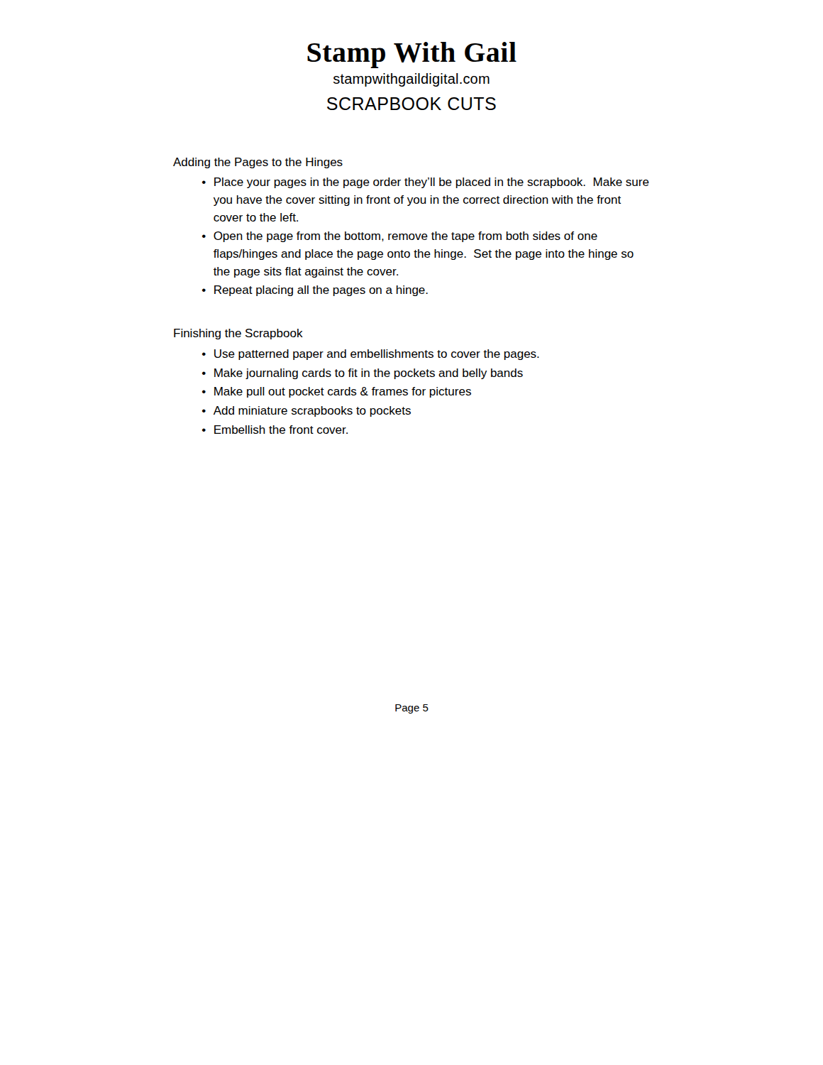Stamp With Gail
stampwithgaildigital.com
SCRAPBOOK CUTS
Adding the Pages to the Hinges
Place your pages in the page order they’ll be placed in the scrapbook. Make sure you have the cover sitting in front of you in the correct direction with the front cover to the left.
Open the page from the bottom, remove the tape from both sides of one flaps/hinges and place the page onto the hinge. Set the page into the hinge so the page sits flat against the cover.
Repeat placing all the pages on a hinge.
Finishing the Scrapbook
Use patterned paper and embellishments to cover the pages.
Make journaling cards to fit in the pockets and belly bands
Make pull out pocket cards & frames for pictures
Add miniature scrapbooks to pockets
Embellish the front cover.
Page 5